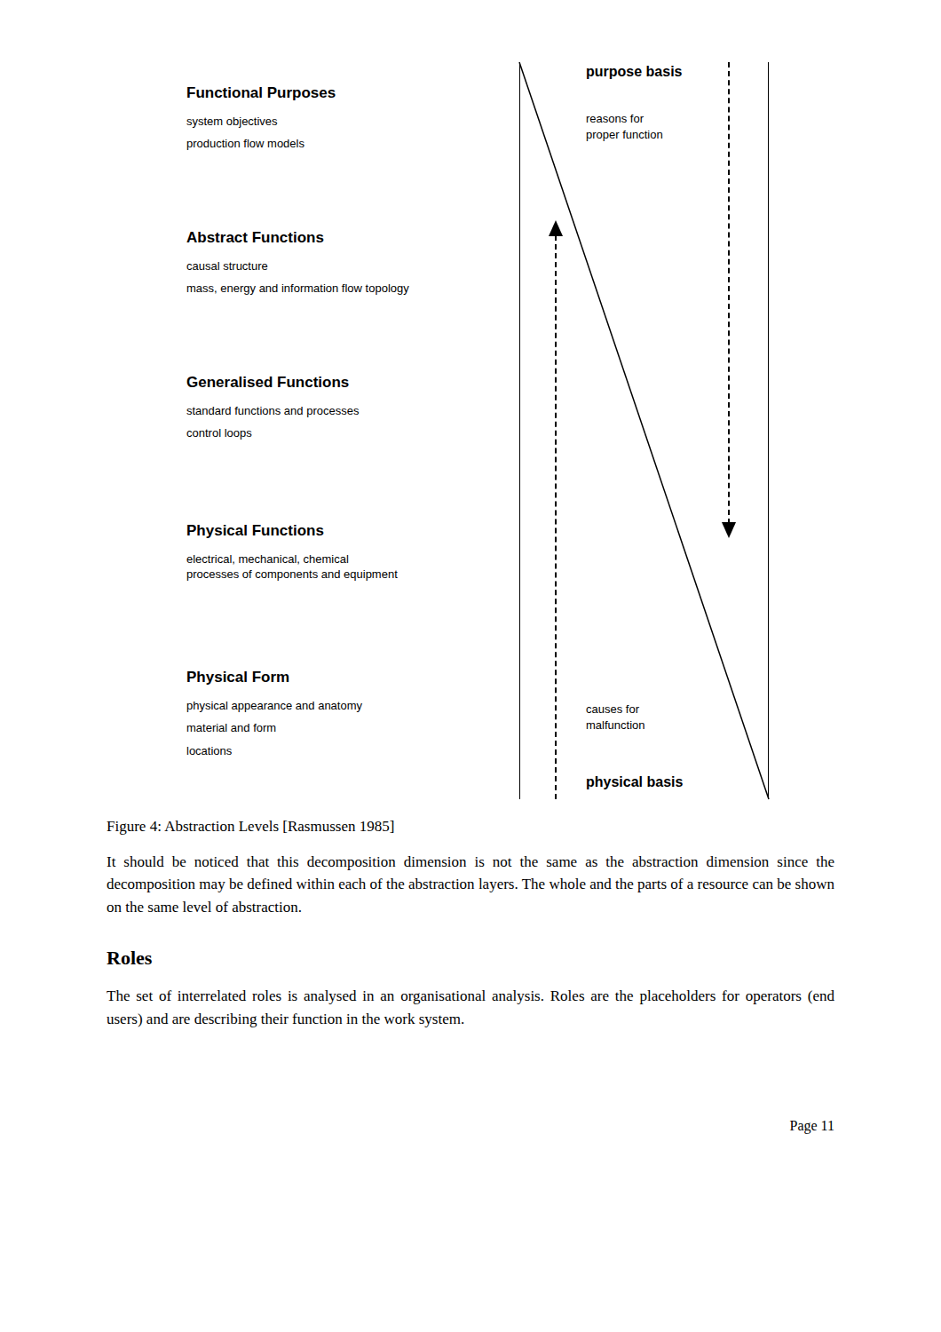Functional Purposes
system objectives
production flow models
Abstract Functions
causal structure
mass, energy and information flow topology
Generalised Functions
standard functions and processes
control loops
Physical Functions
electrical, mechanical, chemical
processes of components and equipment
Physical Form
physical appearance and anatomy
material and form
locations
purpose basis
reasons for
proper function
causes for
malfunction
physical basis
Figure 4: Abstraction Levels [Rasmussen 1985]
It should be noticed that this decomposition dimension is not the same as the abstraction dimension since the decomposition may be defined within each of the abstraction layers. The whole and the parts of a resource can be shown on the same level of abstraction.
Roles
The set of interrelated roles is analysed in an organisational analysis. Roles are the placeholders for operators (end users) and are describing their function in the work system.
Page 11